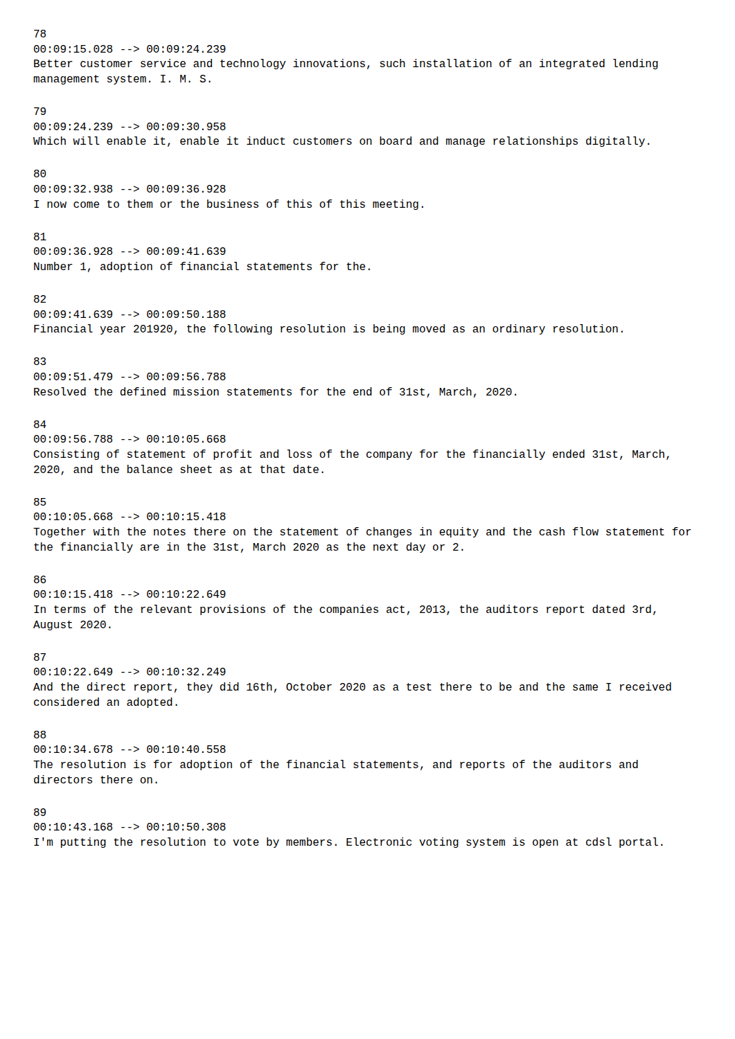78
00:09:15.028 --> 00:09:24.239
Better customer service and technology innovations, such installation of an integrated lending management system. I. M. S.
79
00:09:24.239 --> 00:09:30.958
Which will enable it, enable it induct customers on board and manage relationships digitally.
80
00:09:32.938 --> 00:09:36.928
I now come to them or the business of this of this meeting.
81
00:09:36.928 --> 00:09:41.639
Number 1, adoption of financial statements for the.
82
00:09:41.639 --> 00:09:50.188
Financial year 201920, the following resolution is being moved as an ordinary resolution.
83
00:09:51.479 --> 00:09:56.788
Resolved the defined mission statements for the end of 31st, March, 2020.
84
00:09:56.788 --> 00:10:05.668
Consisting of statement of profit and loss of the company for the financially ended 31st, March, 2020, and the balance sheet as at that date.
85
00:10:05.668 --> 00:10:15.418
Together with the notes there on the statement of changes in equity and the cash flow statement for the financially are in the 31st, March 2020 as the next day or 2.
86
00:10:15.418 --> 00:10:22.649
In terms of the relevant provisions of the companies act, 2013, the auditors report dated 3rd, August 2020.
87
00:10:22.649 --> 00:10:32.249
And the direct report, they did 16th, October 2020 as a test there to be and the same I received considered an adopted.
88
00:10:34.678 --> 00:10:40.558
The resolution is for adoption of the financial statements, and reports of the auditors and directors there on.
89
00:10:43.168 --> 00:10:50.308
I'm putting the resolution to vote by members. Electronic voting system is open at cdsl portal.